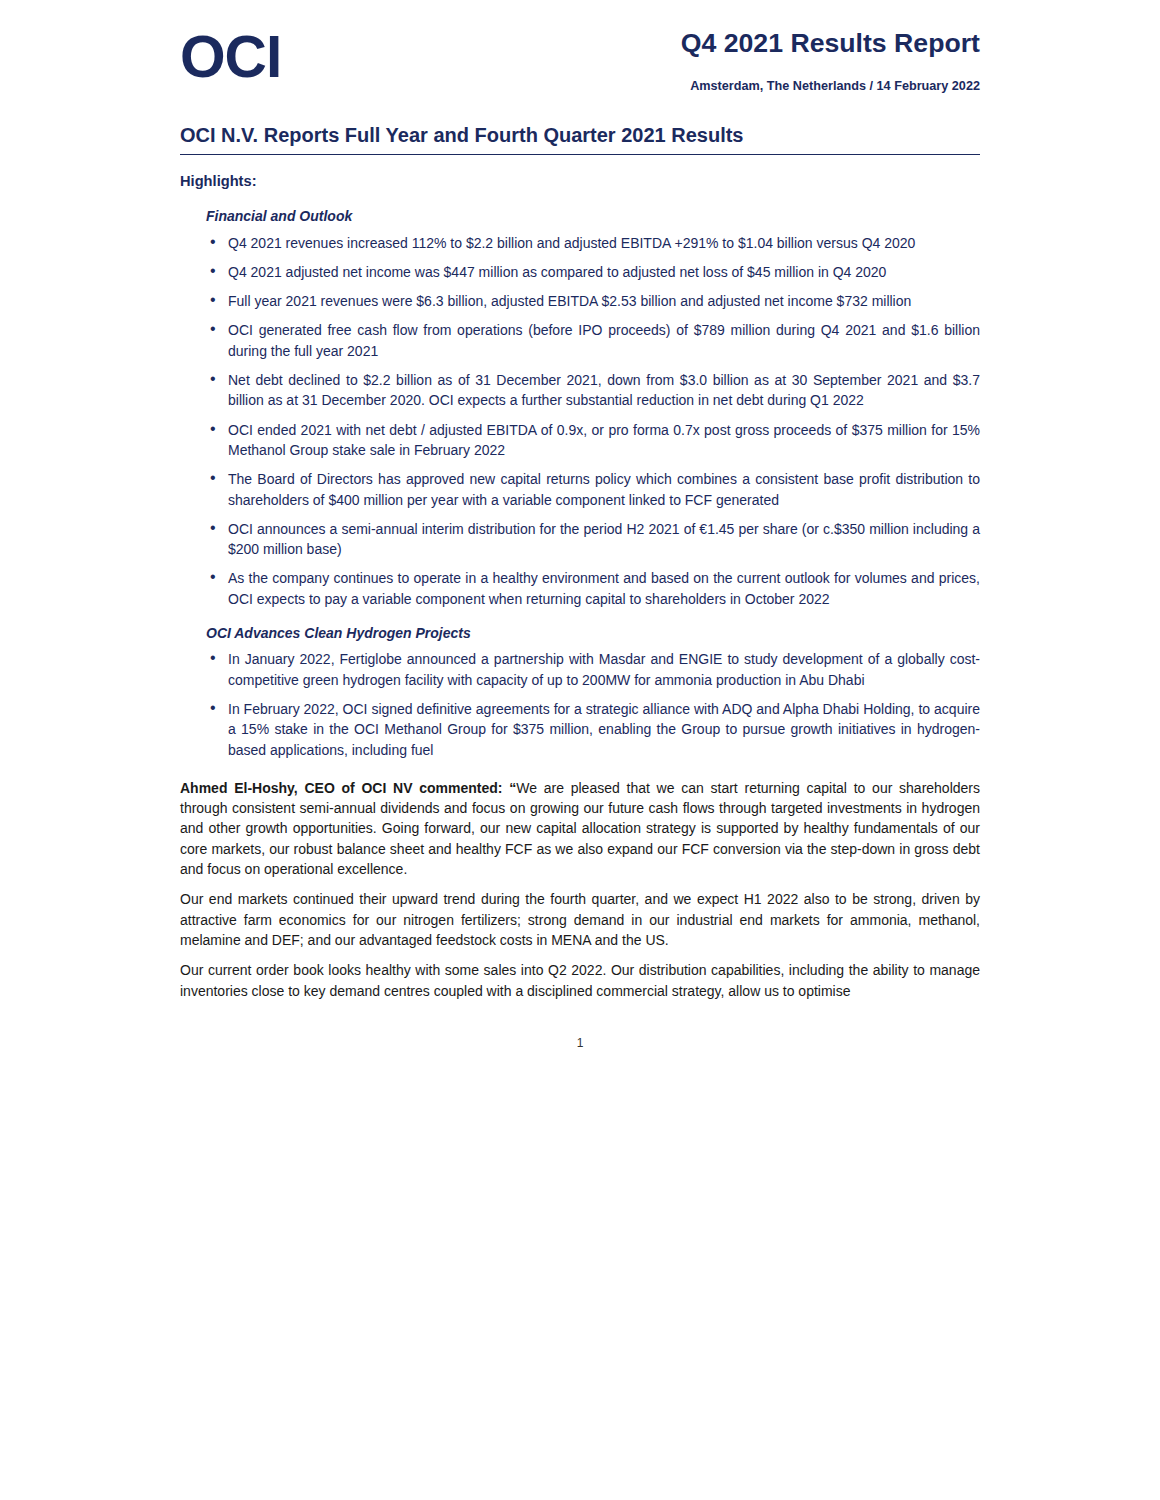OCI
Q4 2021 Results Report
Amsterdam, The Netherlands / 14 February 2022
OCI N.V. Reports Full Year and Fourth Quarter 2021 Results
Highlights:
Financial and Outlook
Q4 2021 revenues increased 112% to $2.2 billion and adjusted EBITDA +291% to $1.04 billion versus Q4 2020
Q4 2021 adjusted net income was $447 million as compared to adjusted net loss of $45 million in Q4 2020
Full year 2021 revenues were $6.3 billion, adjusted EBITDA $2.53 billion and adjusted net income $732 million
OCI generated free cash flow from operations (before IPO proceeds) of $789 million during Q4 2021 and $1.6 billion during the full year 2021
Net debt declined to $2.2 billion as of 31 December 2021, down from $3.0 billion as at 30 September 2021 and $3.7 billion as at 31 December 2020. OCI expects a further substantial reduction in net debt during Q1 2022
OCI ended 2021 with net debt / adjusted EBITDA of 0.9x, or pro forma 0.7x post gross proceeds of $375 million for 15% Methanol Group stake sale in February 2022
The Board of Directors has approved new capital returns policy which combines a consistent base profit distribution to shareholders of $400 million per year with a variable component linked to FCF generated
OCI announces a semi-annual interim distribution for the period H2 2021 of €1.45 per share (or c.$350 million including a $200 million base)
As the company continues to operate in a healthy environment and based on the current outlook for volumes and prices, OCI expects to pay a variable component when returning capital to shareholders in October 2022
OCI Advances Clean Hydrogen Projects
In January 2022, Fertiglobe announced a partnership with Masdar and ENGIE to study development of a globally cost-competitive green hydrogen facility with capacity of up to 200MW for ammonia production in Abu Dhabi
In February 2022, OCI signed definitive agreements for a strategic alliance with ADQ and Alpha Dhabi Holding, to acquire a 15% stake in the OCI Methanol Group for $375 million, enabling the Group to pursue growth initiatives in hydrogen-based applications, including fuel
Ahmed El-Hoshy, CEO of OCI NV commented: “We are pleased that we can start returning capital to our shareholders through consistent semi-annual dividends and focus on growing our future cash flows through targeted investments in hydrogen and other growth opportunities. Going forward, our new capital allocation strategy is supported by healthy fundamentals of our core markets, our robust balance sheet and healthy FCF as we also expand our FCF conversion via the step-down in gross debt and focus on operational excellence.
Our end markets continued their upward trend during the fourth quarter, and we expect H1 2022 also to be strong, driven by attractive farm economics for our nitrogen fertilizers; strong demand in our industrial end markets for ammonia, methanol, melamine and DEF; and our advantaged feedstock costs in MENA and the US.
Our current order book looks healthy with some sales into Q2 2022. Our distribution capabilities, including the ability to manage inventories close to key demand centres coupled with a disciplined commercial strategy, allow us to optimise
1